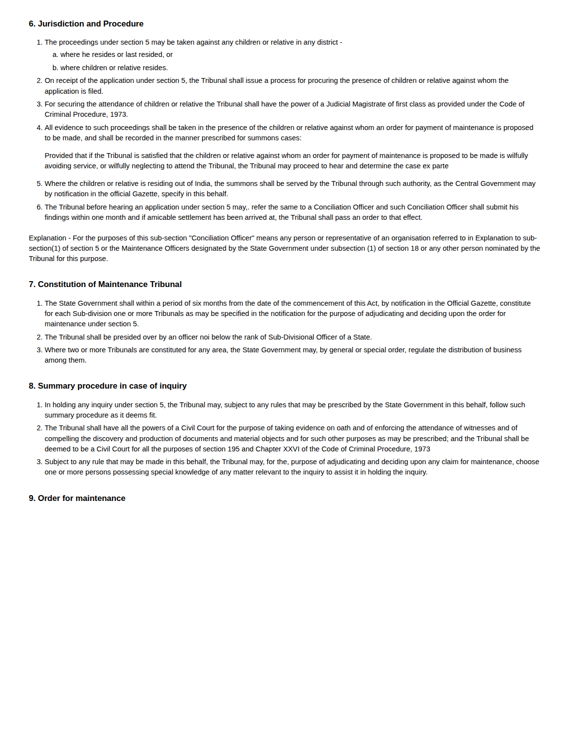6. Jurisdiction and Procedure
The proceedings under section 5 may be taken against any children or relative in any district -
where he resides or last resided, or
where children or relative resides.
On receipt of the application under section 5, the Tribunal shall issue a process for procuring the presence of children or relative against whom the application is filed.
For securing the attendance of children or relative the Tribunal shall have the power of a Judicial Magistrate of first class as provided under the Code of Criminal Procedure, 1973.
All evidence to such proceedings shall be taken in the presence of the children or relative against whom an order for payment of maintenance is proposed to be made, and shall be recorded in the manner prescribed for summons cases:
Provided that if the Tribunal is satisfied that the children or relative against whom an order for payment of maintenance is proposed to be made is wilfully avoiding service, or wilfully neglecting to attend the Tribunal, the Tribunal may proceed to hear and determine the case ex parte
Where the children or relative is residing out of India, the summons shall be served by the Tribunal through such authority, as the Central Government may by notification in the official Gazette, specify in this behalf.
The Tribunal before hearing an application under section 5 may,. refer the same to a Conciliation Officer and such Conciliation Officer shall submit his findings within one month and if amicable settlement has been arrived at, the Tribunal shall pass an order to that effect.
Explanation - For the purposes of this sub-section "Conciliation Officer" means any person or representative of an organisation referred to in Explanation to sub-section(1) of section 5 or the Maintenance Officers designated by the State Government under subsection (1) of section 18 or any other person nominated by the Tribunal for this purpose.
7. Constitution of Maintenance Tribunal
The State Government shall within a period of six months from the date of the commencement of this Act, by notification in the Official Gazette, constitute for each Sub-division one or more Tribunals as may be specified in the notification for the purpose of adjudicating and deciding upon the order for maintenance under section 5.
The Tribunal shall be presided over by an officer noi below the rank of Sub-Divisional Officer of a State.
Where two or more Tribunals are constituted for any area, the State Government may, by general or special order, regulate the distribution of business among them.
8. Summary procedure in case of inquiry
In holding any inquiry under section 5, the Tribunal may, subject to any rules that may be prescribed by the State Government in this behalf, follow such summary procedure as it deems fit.
The Tribunal shall have all the powers of a Civil Court for the purpose of taking evidence on oath and of enforcing the attendance of witnesses and of compelling the discovery and production of documents and material objects and for such other purposes as may be prescribed; and the Tribunal shall be deemed to be a Civil Court for all the purposes of section 195 and Chapter XXVI of the Code of Criminal Procedure, 1973
Subject to any rule that may be made in this behalf, the Tribunal may, for the, purpose of adjudicating and deciding upon any claim for maintenance, choose one or more persons possessing special knowledge of any matter relevant to the inquiry to assist it in holding the inquiry.
9. Order for maintenance